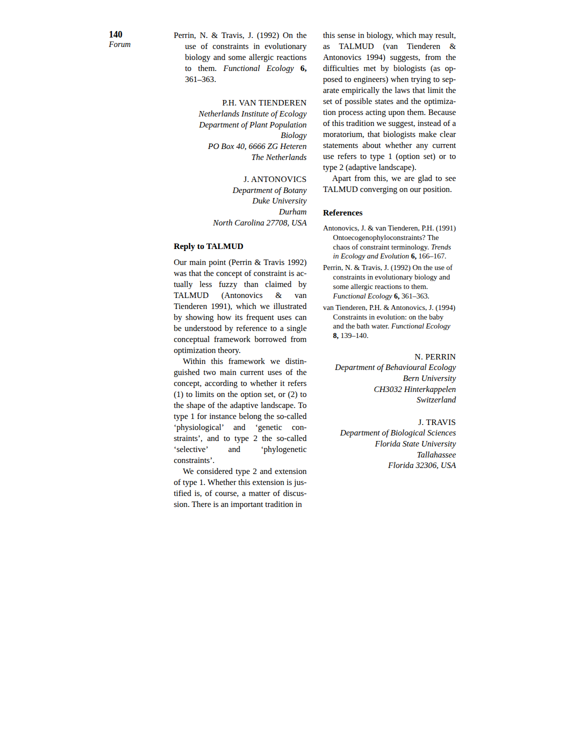140
Forum
Perrin, N. & Travis, J. (1992) On the use of constraints in evolutionary biology and some allergic reactions to them. Functional Ecology 6, 361–363.
P.H. VAN TIENDEREN
Netherlands Institute of Ecology
Department of Plant Population Biology
PO Box 40, 6666 ZG Heteren
The Netherlands
J. ANTONOVICS
Department of Botany
Duke University
Durham
North Carolina 27708, USA
Reply to TALMUD
Our main point (Perrin & Travis 1992) was that the concept of constraint is actually less fuzzy than claimed by TALMUD (Antonovics & van Tienderen 1991), which we illustrated by showing how its frequent uses can be understood by reference to a single conceptual framework borrowed from optimization theory.
Within this framework we distinguished two main current uses of the concept, according to whether it refers (1) to limits on the option set, or (2) to the shape of the adaptive landscape. To type 1 for instance belong the so-called ‘physiological’ and ‘genetic constraints’, and to type 2 the so-called ‘selective’ and ‘phylogenetic constraints’.
We considered type 2 and extension of type 1. Whether this extension is justified is, of course, a matter of discussion. There is an important tradition in
this sense in biology, which may result, as TALMUD (van Tienderen & Antonovics 1994) suggests, from the difficulties met by biologists (as opposed to engineers) when trying to separate empirically the laws that limit the set of possible states and the optimization process acting upon them. Because of this tradition we suggest, instead of a moratorium, that biologists make clear statements about whether any current use refers to type 1 (option set) or to type 2 (adaptive landscape).
Apart from this, we are glad to see TALMUD converging on our position.
References
Antonovics, J. & van Tienderen, P.H. (1991) Ontoecogenophyloconstraints? The chaos of constraint terminology. Trends in Ecology and Evolution 6, 166–167.
Perrin, N. & Travis, J. (1992) On the use of constraints in evolutionary biology and some allergic reactions to them. Functional Ecology 6, 361–363.
van Tienderen, P.H. & Antonovics, J. (1994) Constraints in evolution: on the baby and the bath water. Functional Ecology 8, 139–140.
N. PERRIN
Department of Behavioural Ecology
Bern University
CH3032 Hinterkappelen
Switzerland
J. TRAVIS
Department of Biological Sciences
Florida State University
Tallahassee
Florida 32306, USA